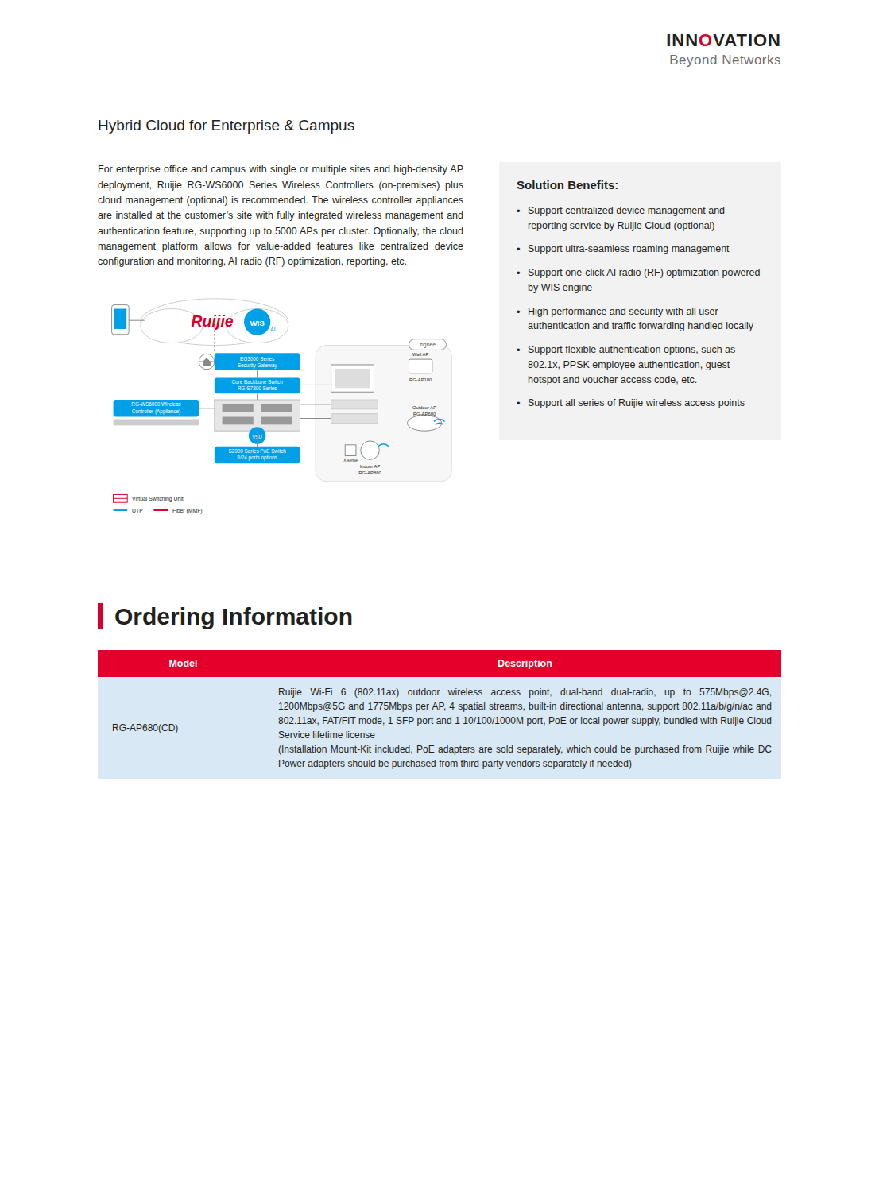INNOVATION
Beyond Networks
Hybrid Cloud for Enterprise & Campus
For enterprise office and campus with single or multiple sites and high-density AP deployment, Ruijie RG-WS6000 Series Wireless Controllers (on-premises) plus cloud management (optional) is recommended. The wireless controller appliances are installed at the customer’s site with fully integrated wireless management and authentication feature, supporting up to 5000 APs per cluster. Optionally, the cloud management platform allows for value-added features like centralized device configuration and monitoring, AI radio (RF) optimization, reporting, etc.
Ruijie WIS AI EG3000 Series Security Gateway Core Backbone Switch RG-S7800 Series RG-WS6000 Wireless Controller (Appliance) VSU S2900 Series PoE Switch 8/24 ports options zigbee Wall AP RG-AP180 Outdoor AP RG-AP680 Indoor AP RG-AP880 X-sense Virtual Switching Unit UTP Fiber (MMF)
Solution Benefits:
Support centralized device management and reporting service by Ruijie Cloud (optional)
Support ultra-seamless roaming management
Support one-click AI radio (RF) optimization powered by WIS engine
High performance and security with all user authentication and traffic forwarding handled locally
Support flexible authentication options, such as 802.1x, PPSK employee authentication, guest hotspot and voucher access code, etc.
Support all series of Ruijie wireless access points
Ordering Information
| Model | Description |
| --- | --- |
| RG-AP680(CD) | Ruijie Wi-Fi 6 (802.11ax) outdoor wireless access point, dual-band dual-radio, up to 575Mbps@2.4G, 1200Mbps@5G and 1775Mbps per AP, 4 spatial streams, built-in directional antenna, support 802.11a/b/g/n/ac and 802.11ax, FAT/FIT mode, 1 SFP port and 1 10/100/1000M port, PoE or local power supply, bundled with Ruijie Cloud Service lifetime license (Installation Mount-Kit included, PoE adapters are sold separately, which could be purchased from Ruijie while DC Power adapters should be purchased from third-party vendors separately if needed) |